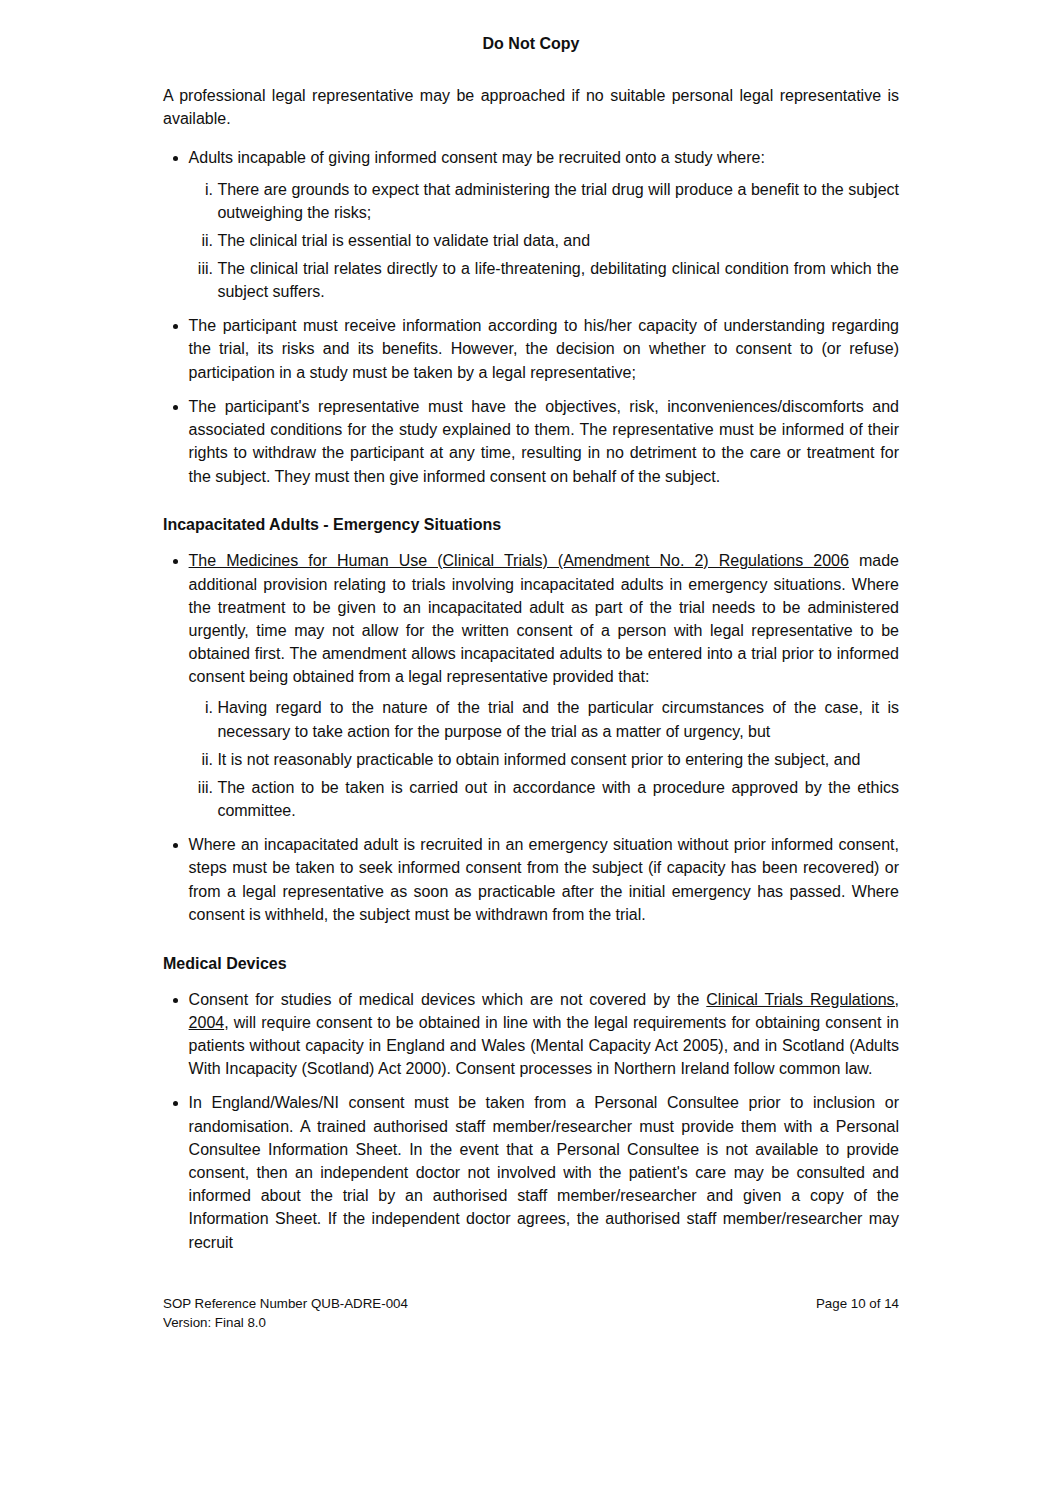Do Not Copy
A professional legal representative may be approached if no suitable personal legal representative is available.
Adults incapable of giving informed consent may be recruited onto a study where:
There are grounds to expect that administering the trial drug will produce a benefit to the subject outweighing the risks;
The clinical trial is essential to validate trial data, and
The clinical trial relates directly to a life-threatening, debilitating clinical condition from which the subject suffers.
The participant must receive information according to his/her capacity of understanding regarding the trial, its risks and its benefits. However, the decision on whether to consent to (or refuse) participation in a study must be taken by a legal representative;
The participant's representative must have the objectives, risk, inconveniences/discomforts and associated conditions for the study explained to them. The representative must be informed of their rights to withdraw the participant at any time, resulting in no detriment to the care or treatment for the subject. They must then give informed consent on behalf of the subject.
Incapacitated Adults - Emergency Situations
The Medicines for Human Use (Clinical Trials) (Amendment No. 2) Regulations 2006 made additional provision relating to trials involving incapacitated adults in emergency situations. Where the treatment to be given to an incapacitated adult as part of the trial needs to be administered urgently, time may not allow for the written consent of a person with legal representative to be obtained first. The amendment allows incapacitated adults to be entered into a trial prior to informed consent being obtained from a legal representative provided that:
Having regard to the nature of the trial and the particular circumstances of the case, it is necessary to take action for the purpose of the trial as a matter of urgency, but
It is not reasonably practicable to obtain informed consent prior to entering the subject, and
The action to be taken is carried out in accordance with a procedure approved by the ethics committee.
Where an incapacitated adult is recruited in an emergency situation without prior informed consent, steps must be taken to seek informed consent from the subject (if capacity has been recovered) or from a legal representative as soon as practicable after the initial emergency has passed. Where consent is withheld, the subject must be withdrawn from the trial.
Medical Devices
Consent for studies of medical devices which are not covered by the Clinical Trials Regulations, 2004, will require consent to be obtained in line with the legal requirements for obtaining consent in patients without capacity in England and Wales (Mental Capacity Act 2005), and in Scotland (Adults With Incapacity (Scotland) Act 2000). Consent processes in Northern Ireland follow common law.
In England/Wales/NI consent must be taken from a Personal Consultee prior to inclusion or randomisation. A trained authorised staff member/researcher must provide them with a Personal Consultee Information Sheet. In the event that a Personal Consultee is not available to provide consent, then an independent doctor not involved with the patient's care may be consulted and informed about the trial by an authorised staff member/researcher and given a copy of the Information Sheet. If the independent doctor agrees, the authorised staff member/researcher may recruit
SOP Reference Number QUB-ADRE-004
Version: Final 8.0
Page 10 of 14